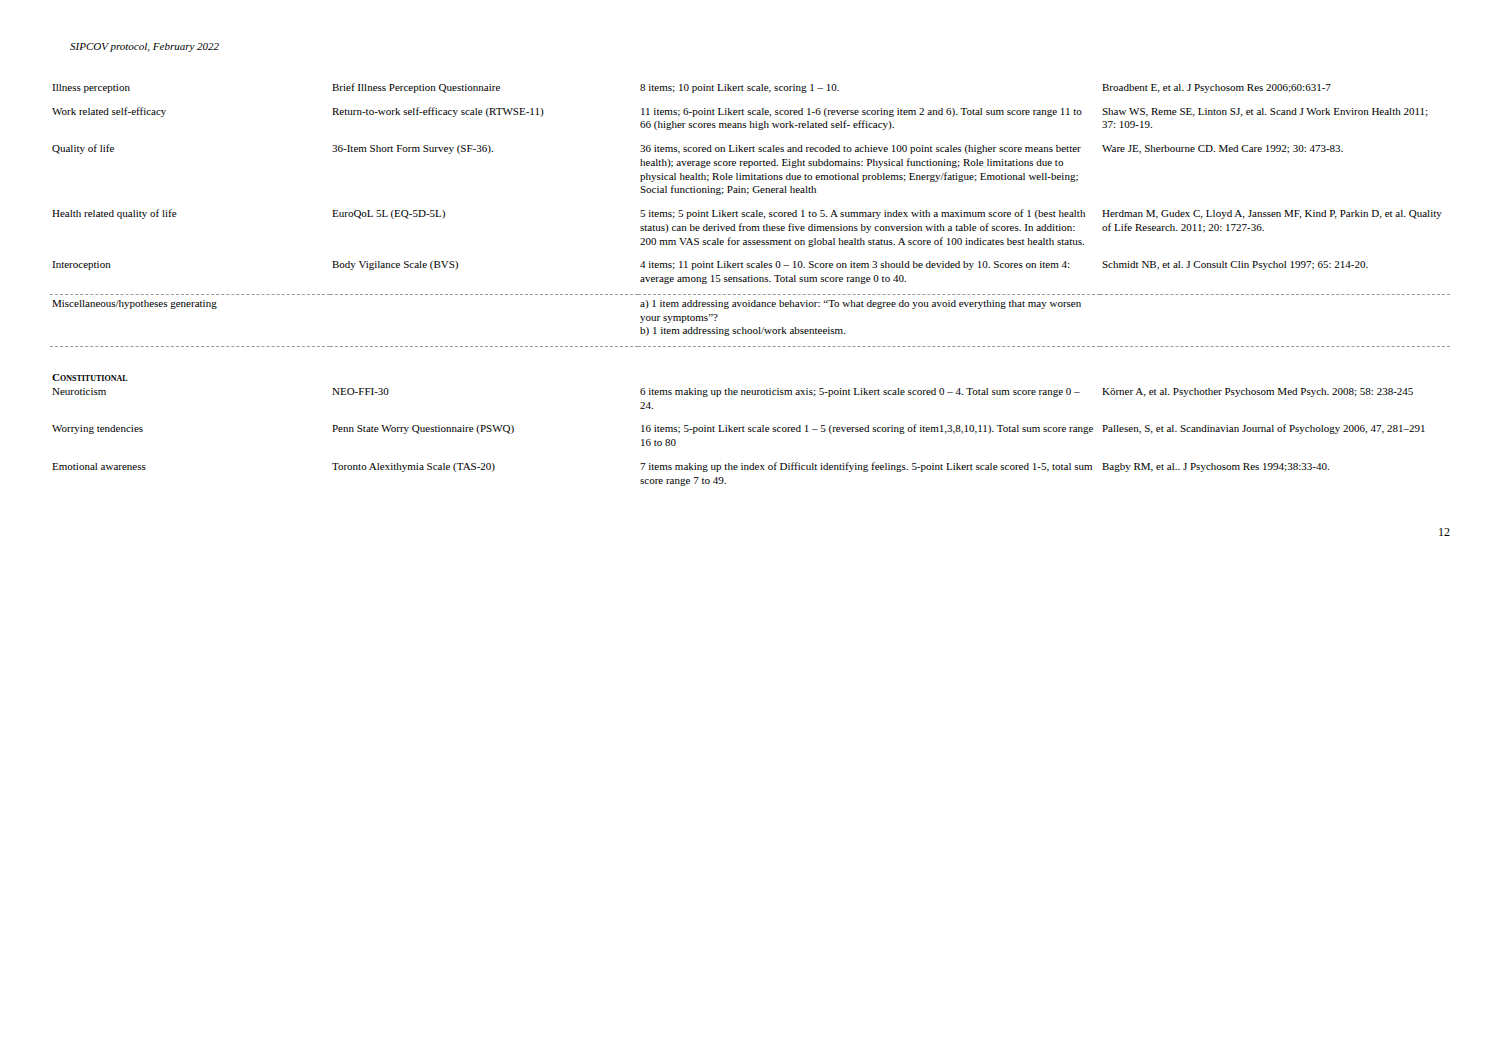SIPCOV protocol, February 2022
| Illness perception | Brief Illness Perception Questionnaire | 8 items; 10 point Likert scale, scoring 1 – 10. | Broadbent E, et al. J Psychosom Res 2006;60:631-7 |
| Work related self-efficacy | Return-to-work self-efficacy scale (RTWSE-11) | 11 items; 6-point Likert scale, scored 1-6 (reverse scoring item 2 and 6). Total sum score range 11 to 66 (higher scores means high work-related self- efficacy). | Shaw WS, Reme SE, Linton SJ, et al. Scand J Work Environ Health 2011; 37: 109-19. |
| Quality of life | 36-Item Short Form Survey (SF-36). | 36 items, scored on Likert scales and recoded to achieve 100 point scales (higher score means better health); average score reported. Eight subdomains: Physical functioning; Role limitations due to physical health; Role limitations due to emotional problems; Energy/fatigue; Emotional well-being; Social functioning; Pain; General health | Ware JE, Sherbourne CD. Med Care 1992; 30: 473-83. |
| Health related quality of life | EuroQoL 5L (EQ-5D-5L) | 5 items; 5 point Likert scale, scored 1 to 5. A summary index with a maximum score of 1 (best health status) can be derived from these five dimensions by conversion with a table of scores. In addition: 200 mm VAS scale for assessment on global health status. A score of 100 indicates best health status. | Herdman M, Gudex C, Lloyd A, Janssen MF, Kind P, Parkin D, et al. Quality of Life Research. 2011; 20: 1727-36. |
| Interoception | Body Vigilance Scale (BVS) | 4 items; 11 point Likert scales 0 – 10. Score on item 3 should be devided by 10. Scores on item 4: average among 15 sensations. Total sum score range 0 to 40. | Schmidt NB, et al. J Consult Clin Psychol 1997; 65: 214-20. |
| Miscellaneous/hypotheses generating | | a) 1 item addressing avoidance behavior: “To what degree do you avoid everything that may worsen your symptoms”? b) 1 item addressing school/work absenteeism. | |
| Constitutional Neuroticism | NEO-FFI-30 | 6 items making up the neuroticism axis; 5-point Likert scale scored 0 – 4. Total sum score range 0 – 24. | Körner A, et al. Psychother Psychosom Med Psych. 2008; 58: 238-245 |
| Worrying tendencies | Penn State Worry Questionnaire (PSWQ) | 16 items; 5-point Likert scale scored 1 – 5 (reversed scoring of item1,3,8,10,11). Total sum score range 16 to 80 | Pallesen, S, et al. Scandinavian Journal of Psychology 2006, 47, 281–291 |
| Emotional awareness | Toronto Alexithymia Scale (TAS-20) | 7 items making up the index of Difficult identifying feelings. 5-point Likert scale scored 1-5, total sum score range 7 to 49. | Bagby RM, et al.. J Psychosom Res 1994;38:33-40. |
12